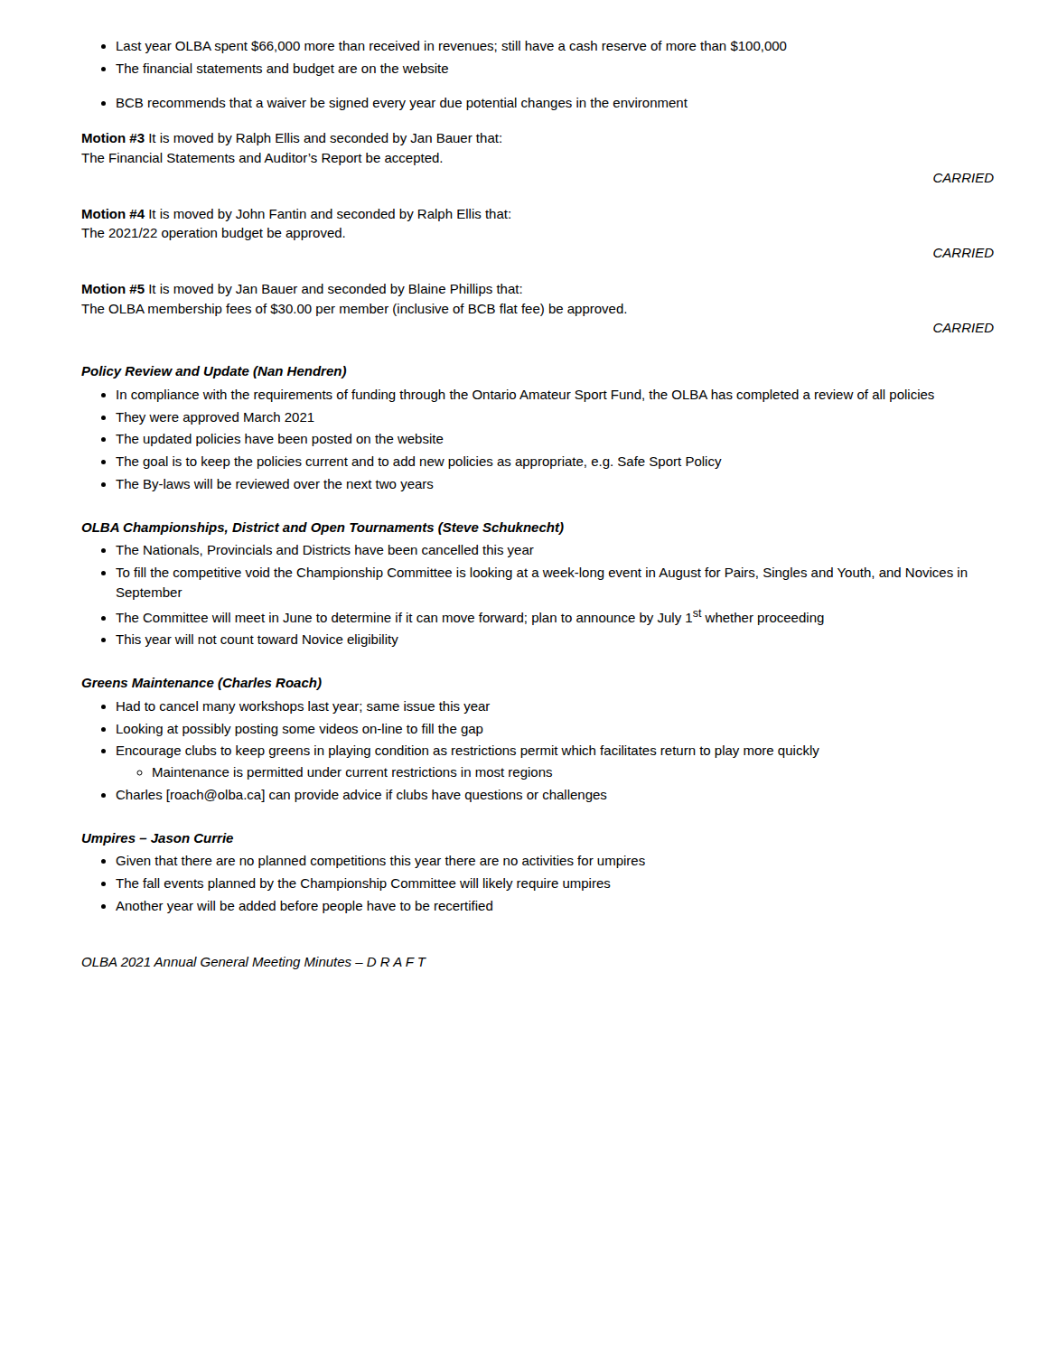Last year OLBA spent $66,000 more than received in revenues; still have a cash reserve of more than $100,000
The financial statements and budget are on the website
BCB recommends that a waiver be signed every year due potential changes in the environment
Motion #3 It is moved by Ralph Ellis and seconded by Jan Bauer that:
The Financial Statements and Auditor’s Report be accepted.
CARRIED
Motion #4 It is moved by John Fantin and seconded by Ralph Ellis that:
The 2021/22 operation budget be approved.
CARRIED
Motion #5 It is moved by Jan Bauer and seconded by Blaine Phillips that:
The OLBA membership fees of $30.00 per member (inclusive of BCB flat fee) be approved.
CARRIED
Policy Review and Update (Nan Hendren)
In compliance with the requirements of funding through the Ontario Amateur Sport Fund, the OLBA has completed a review of all policies
They were approved March 2021
The updated policies have been posted on the website
The goal is to keep the policies current and to add new policies as appropriate, e.g. Safe Sport Policy
The By-laws will be reviewed over the next two years
OLBA Championships, District and Open Tournaments (Steve Schuknecht)
The Nationals, Provincials and Districts have been cancelled this year
To fill the competitive void the Championship Committee is looking at a week-long event in August for Pairs, Singles and Youth, and Novices in September
The Committee will meet in June to determine if it can move forward; plan to announce by July 1st whether proceeding
This year will not count toward Novice eligibility
Greens Maintenance (Charles Roach)
Had to cancel many workshops last year; same issue this year
Looking at possibly posting some videos on-line to fill the gap
Encourage clubs to keep greens in playing condition as restrictions permit which facilitates return to play more quickly
Maintenance is permitted under current restrictions in most regions
Charles [roach@olba.ca] can provide advice if clubs have questions or challenges
Umpires – Jason Currie
Given that there are no planned competitions this year there are no activities for umpires
The fall events planned by the Championship Committee will likely require umpires
Another year will be added before people have to be recertified
OLBA 2021 Annual General Meeting Minutes – D R A F T